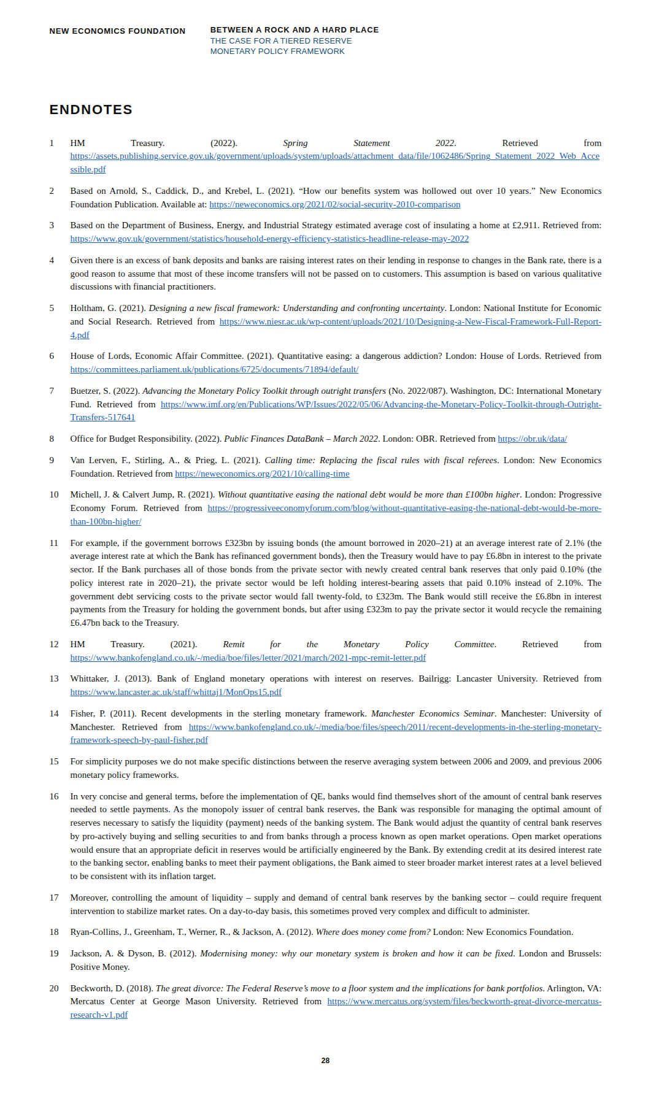New Economics Foundation
Between a Rock and a Hard Place The case for a tiered reserve monetary policy framework
Endnotes
HM Treasury. (2022). Spring Statement 2022. Retrieved from https://assets.publishing.service.gov.uk/government/uploads/system/uploads/attachment_data/file/1062486/Spring_Statement_2022_Web_Accessible.pdf
Based on Arnold, S., Caddick, D., and Krebel, L. (2021). “How our benefits system was hollowed out over 10 years.” New Economics Foundation Publication. Available at: https://neweconomics.org/2021/02/social-security-2010-comparison
Based on the Department of Business, Energy, and Industrial Strategy estimated average cost of insulating a home at £2,911. Retrieved from: https://www.gov.uk/government/statistics/household-energy-efficiency-statistics-headline-release-may-2022
Given there is an excess of bank deposits and banks are raising interest rates on their lending in response to changes in the Bank rate, there is a good reason to assume that most of these income transfers will not be passed on to customers. This assumption is based on various qualitative discussions with financial practitioners.
Holtham, G. (2021). Designing a new fiscal framework: Understanding and confronting uncertainty. London: National Institute for Economic and Social Research. Retrieved from https://www.niesr.ac.uk/wp-content/uploads/2021/10/Designing-a-New-Fiscal-Framework-Full-Report-4.pdf
House of Lords, Economic Affair Committee. (2021). Quantitative easing: a dangerous addiction? London: House of Lords. Retrieved from https://committees.parliament.uk/publications/6725/documents/71894/default/
Buetzer, S. (2022). Advancing the Monetary Policy Toolkit through outright transfers (No. 2022/087). Washington, DC: International Monetary Fund. Retrieved from https://www.imf.org/en/Publications/WP/Issues/2022/05/06/Advancing-the-Monetary-Policy-Toolkit-through-Outright-Transfers-517641
Office for Budget Responsibility. (2022). Public Finances DataBank – March 2022. London: OBR. Retrieved from https://obr.uk/data/
Van Lerven, F., Stirling, A., & Prieg, L. (2021). Calling time: Replacing the fiscal rules with fiscal referees. London: New Economics Foundation. Retrieved from https://neweconomics.org/2021/10/calling-time
Michell, J. & Calvert Jump, R. (2021). Without quantitative easing the national debt would be more than £100bn higher. London: Progressive Economy Forum. Retrieved from https://progressiveeconomyforum.com/blog/without-quantitative-easing-the-national-debt-would-be-more-than-100bn-higher/
For example, if the government borrows £323bn by issuing bonds (the amount borrowed in 2020–21) at an average interest rate of 2.1% (the average interest rate at which the Bank has refinanced government bonds), then the Treasury would have to pay £6.8bn in interest to the private sector. If the Bank purchases all of those bonds from the private sector with newly created central bank reserves that only paid 0.10% (the policy interest rate in 2020–21), the private sector would be left holding interest-bearing assets that paid 0.10% instead of 2.10%. The government debt servicing costs to the private sector would fall twenty-fold, to £323m. The Bank would still receive the £6.8bn in interest payments from the Treasury for holding the government bonds, but after using £323m to pay the private sector it would recycle the remaining £6.47bn back to the Treasury.
HM Treasury. (2021). Remit for the Monetary Policy Committee. Retrieved from https://www.bankofengland.co.uk/-/media/boe/files/letter/2021/march/2021-mpc-remit-letter.pdf
Whittaker, J. (2013). Bank of England monetary operations with interest on reserves. Bailrigg: Lancaster University. Retrieved from https://www.lancaster.ac.uk/staff/whittaj1/MonOps15.pdf
Fisher, P. (2011). Recent developments in the sterling monetary framework. Manchester Economics Seminar. Manchester: University of Manchester. Retrieved from https://www.bankofengland.co.uk/-/media/boe/files/speech/2011/recent-developments-in-the-sterling-monetary-framework-speech-by-paul-fisher.pdf
For simplicity purposes we do not make specific distinctions between the reserve averaging system between 2006 and 2009, and previous 2006 monetary policy frameworks.
In very concise and general terms, before the implementation of QE, banks would find themselves short of the amount of central bank reserves needed to settle payments. As the monopoly issuer of central bank reserves, the Bank was responsible for managing the optimal amount of reserves necessary to satisfy the liquidity (payment) needs of the banking system. The Bank would adjust the quantity of central bank reserves by pro-actively buying and selling securities to and from banks through a process known as open market operations. Open market operations would ensure that an appropriate deficit in reserves would be artificially engineered by the Bank. By extending credit at its desired interest rate to the banking sector, enabling banks to meet their payment obligations, the Bank aimed to steer broader market interest rates at a level believed to be consistent with its inflation target.
Moreover, controlling the amount of liquidity – supply and demand of central bank reserves by the banking sector – could require frequent intervention to stabilize market rates. On a day-to-day basis, this sometimes proved very complex and difficult to administer.
Ryan-Collins, J., Greenham, T., Werner, R., & Jackson, A. (2012). Where does money come from? London: New Economics Foundation.
Jackson, A. & Dyson, B. (2012). Modernising money: why our monetary system is broken and how it can be fixed. London and Brussels: Positive Money.
Beckworth, D. (2018). The great divorce: The Federal Reserve’s move to a floor system and the implications for bank portfolios. Arlington, VA: Mercatus Center at George Mason University. Retrieved from https://www.mercatus.org/system/files/beckworth-great-divorce-mercatus-research-v1.pdf
28